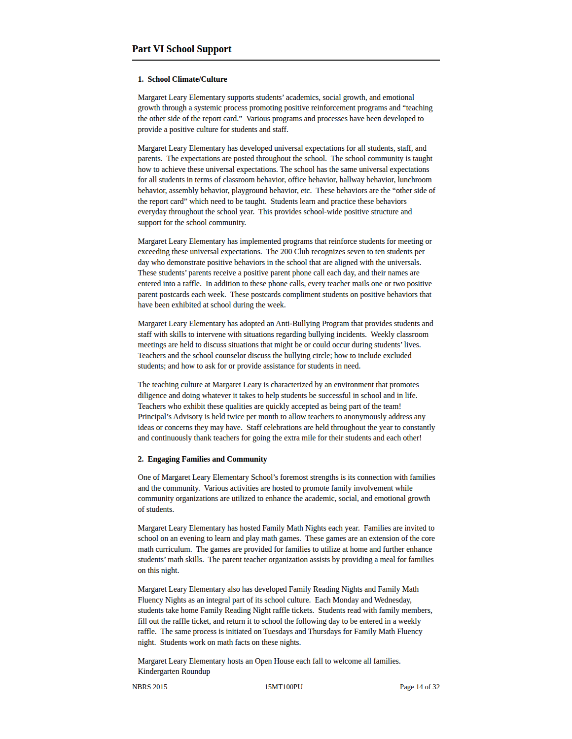Part VI School Support
1. School Climate/Culture
Margaret Leary Elementary supports students’ academics, social growth, and emotional growth through a systemic process promoting positive reinforcement programs and “teaching the other side of the report card.” Various programs and processes have been developed to provide a positive culture for students and staff.
Margaret Leary Elementary has developed universal expectations for all students, staff, and parents. The expectations are posted throughout the school. The school community is taught how to achieve these universal expectations. The school has the same universal expectations for all students in terms of classroom behavior, office behavior, hallway behavior, lunchroom behavior, assembly behavior, playground behavior, etc. These behaviors are the “other side of the report card” which need to be taught. Students learn and practice these behaviors everyday throughout the school year. This provides school-wide positive structure and support for the school community.
Margaret Leary Elementary has implemented programs that reinforce students for meeting or exceeding these universal expectations. The 200 Club recognizes seven to ten students per day who demonstrate positive behaviors in the school that are aligned with the universals. These students’ parents receive a positive parent phone call each day, and their names are entered into a raffle. In addition to these phone calls, every teacher mails one or two positive parent postcards each week. These postcards compliment students on positive behaviors that have been exhibited at school during the week.
Margaret Leary Elementary has adopted an Anti-Bullying Program that provides students and staff with skills to intervene with situations regarding bullying incidents. Weekly classroom meetings are held to discuss situations that might be or could occur during students’ lives. Teachers and the school counselor discuss the bullying circle; how to include excluded students; and how to ask for or provide assistance for students in need.
The teaching culture at Margaret Leary is characterized by an environment that promotes diligence and doing whatever it takes to help students be successful in school and in life. Teachers who exhibit these qualities are quickly accepted as being part of the team! Principal’s Advisory is held twice per month to allow teachers to anonymously address any ideas or concerns they may have. Staff celebrations are held throughout the year to constantly and continuously thank teachers for going the extra mile for their students and each other!
2. Engaging Families and Community
One of Margaret Leary Elementary School’s foremost strengths is its connection with families and the community. Various activities are hosted to promote family involvement while community organizations are utilized to enhance the academic, social, and emotional growth of students.
Margaret Leary Elementary has hosted Family Math Nights each year. Families are invited to school on an evening to learn and play math games. These games are an extension of the core math curriculum. The games are provided for families to utilize at home and further enhance students’ math skills. The parent teacher organization assists by providing a meal for families on this night.
Margaret Leary Elementary also has developed Family Reading Nights and Family Math Fluency Nights as an integral part of its school culture. Each Monday and Wednesday, students take home Family Reading Night raffle tickets. Students read with family members, fill out the raffle ticket, and return it to school the following day to be entered in a weekly raffle. The same process is initiated on Tuesdays and Thursdays for Family Math Fluency night. Students work on math facts on these nights.
Margaret Leary Elementary hosts an Open House each fall to welcome all families. Kindergarten Roundup
NBRS 2015 15MT100PU Page 14 of 32